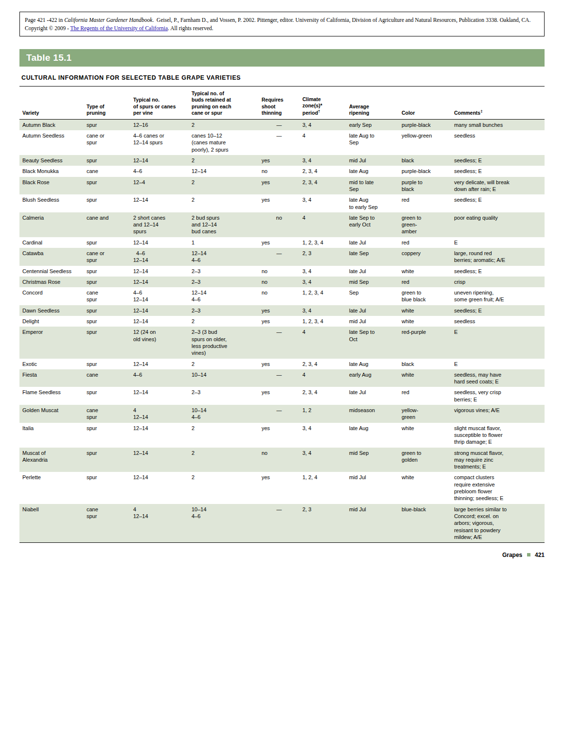Page 421 -422 in California Master Gardener Handbook. Geisel, P., Farnham D., and Vossen, P. 2002. Pittenger, editor. University of California, Division of Agriculture and Natural Resources, Publication 3338. Oakland, CA. Copyright © 2009 - The Regents of the University of California. All rights reserved.
Table 15.1
CULTURAL INFORMATION FOR SELECTED TABLE GRAPE VARIETIES
| Variety | Type of pruning | Typical no. of spurs or canes per vine | Typical no. of buds retained at pruning on each cane or spur | Requires shoot thinning | Climate zone(s)* period † | Average ripening | Color | Comments ‡ |
| --- | --- | --- | --- | --- | --- | --- | --- | --- |
| Autumn Black | spur | 12–16 | 2 | — | 3, 4 | early Sep | purple-black | many small bunches |
| Autumn Seedless | cane or spur | 4–6 canes or 12–14 spurs | canes 10–12 (canes mature poorly), 2 spurs | — | 4 | late Aug to Sep | yellow-green | seedless |
| Beauty Seedless | spur | 12–14 | 2 | yes | 3, 4 | mid Jul | black | seedless; E |
| Black Monukka | cane | 4–6 | 12–14 | no | 2, 3, 4 | late Aug | purple-black | seedless; E |
| Black Rose | spur | 12–4 | 2 | yes | 2, 3, 4 | mid to late Sep | purple to black | very delicate, will break down after rain; E |
| Blush Seedless | spur | 12–14 | 2 | yes | 3, 4 | late Aug to early Sep | red | seedless; E |
| Calmeria | cane and | 2 short canes and 12–14 spurs | 2 bud spurs and 12–14 bud canes | no | 4 | late Sep to early Oct | green to green- amber | poor eating quality |
| Cardinal | spur | 12–14 | 1 | yes | 1, 2, 3, 4 | late Jul | red | E |
| Catawba | cane or spur | 4–6 12–14 | 12–14 4–6 | — | 2, 3 | late Sep | coppery | large, round red berries; aromatic; A/E |
| Centennial Seedless | spur | 12–14 | 2–3 | no | 3, 4 | late Jul | white | seedless; E |
| Christmas Rose | spur | 12–14 | 2–3 | no | 3, 4 | mid Sep | red | crisp |
| Concord | cane spur | 4–6 12–14 | 12–14 4–6 | no | 1, 2, 3, 4 | Sep | green to blue black | uneven ripening, some green fruit; A/E |
| Dawn Seedless | spur | 12–14 | 2–3 | yes | 3, 4 | late Jul | white | seedless; E |
| Delight | spur | 12–14 | 2 | yes | 1, 2, 3, 4 | mid Jul | white | seedless |
| Emperor | spur | 12 (24 on old vines) | 2–3 (3 bud spurs on older, less productive vines) | — | 4 | late Sep to Oct | red-purple | E |
| Exotic | spur | 12–14 | 2 | yes | 2, 3, 4 | late Aug | black | E |
| Fiesta | cane | 4–6 | 10–14 | — | 4 | early Aug | white | seedless, may have hard seed coats; E |
| Flame Seedless | spur | 12–14 | 2–3 | yes | 2, 3, 4 | late Jul | red | seedless, very crisp berries; E |
| Golden Muscat | cane spur | 4 12–14 | 10–14 4–6 | — | 1, 2 | midseason | yellow- green | vigorous vines; A/E |
| Italia | spur | 12–14 | 2 | yes | 3, 4 | late Aug | white | slight muscat flavor, susceptible to flower thrip damage; E |
| Muscat of Alexandria | spur | 12–14 | 2 | no | 3, 4 | mid Sep | green to golden | strong muscat flavor, may require zinc treatments; E |
| Perlette | spur | 12–14 | 2 | yes | 1, 2, 4 | mid Jul | white | compact clusters require extensive prebloom flower thinning; seedless; E |
| Niabell | cane spur | 4 12–14 | 10–14 4–6 | — | 2, 3 | mid Jul | blue-black | large berries similar to Concord; excel. on arbors; vigorous, resisant to powdery mildew; A/E |
Grapes 421